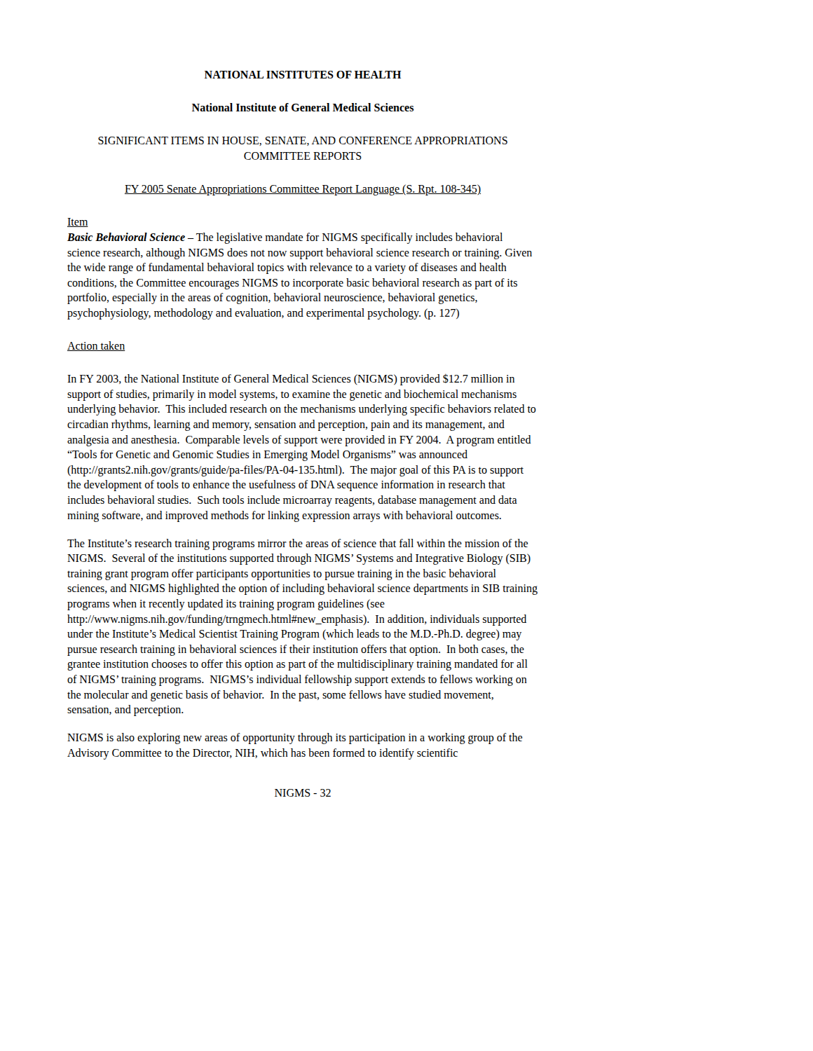NATIONAL INSTITUTES OF HEALTH
National Institute of General Medical Sciences
SIGNIFICANT ITEMS IN HOUSE, SENATE, AND CONFERENCE APPROPRIATIONS
COMMITTEE REPORTS
FY 2005 Senate Appropriations Committee Report Language (S. Rpt. 108-345)
Item
Basic Behavioral Science – The legislative mandate for NIGMS specifically includes behavioral science research, although NIGMS does not now support behavioral science research or training. Given the wide range of fundamental behavioral topics with relevance to a variety of diseases and health conditions, the Committee encourages NIGMS to incorporate basic behavioral research as part of its portfolio, especially in the areas of cognition, behavioral neuroscience, behavioral genetics, psychophysiology, methodology and evaluation, and experimental psychology. (p. 127)
Action taken
In FY 2003, the National Institute of General Medical Sciences (NIGMS) provided $12.7 million in support of studies, primarily in model systems, to examine the genetic and biochemical mechanisms underlying behavior. This included research on the mechanisms underlying specific behaviors related to circadian rhythms, learning and memory, sensation and perception, pain and its management, and analgesia and anesthesia. Comparable levels of support were provided in FY 2004. A program entitled “Tools for Genetic and Genomic Studies in Emerging Model Organisms” was announced (http://grants2.nih.gov/grants/guide/pa-files/PA-04-135.html). The major goal of this PA is to support the development of tools to enhance the usefulness of DNA sequence information in research that includes behavioral studies. Such tools include microarray reagents, database management and data mining software, and improved methods for linking expression arrays with behavioral outcomes.
The Institute’s research training programs mirror the areas of science that fall within the mission of the NIGMS. Several of the institutions supported through NIGMS’ Systems and Integrative Biology (SIB) training grant program offer participants opportunities to pursue training in the basic behavioral sciences, and NIGMS highlighted the option of including behavioral science departments in SIB training programs when it recently updated its training program guidelines (see http://www.nigms.nih.gov/funding/trngmech.html#new_emphasis). In addition, individuals supported under the Institute’s Medical Scientist Training Program (which leads to the M.D.-Ph.D. degree) may pursue research training in behavioral sciences if their institution offers that option. In both cases, the grantee institution chooses to offer this option as part of the multidisciplinary training mandated for all of NIGMS’ training programs. NIGMS’s individual fellowship support extends to fellows working on the molecular and genetic basis of behavior. In the past, some fellows have studied movement, sensation, and perception.
NIGMS is also exploring new areas of opportunity through its participation in a working group of the Advisory Committee to the Director, NIH, which has been formed to identify scientific
NIGMS - 32